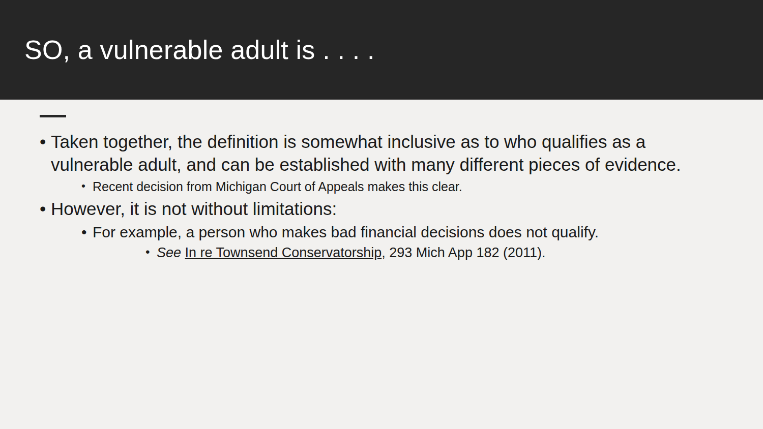SO, a vulnerable adult is . . . .
Taken together, the definition is somewhat inclusive as to who qualifies as a vulnerable adult, and can be established with many different pieces of evidence.
Recent decision from Michigan Court of Appeals makes this clear.
However, it is not without limitations:
For example, a person who makes bad financial decisions does not qualify.
See In re Townsend Conservatorship, 293 Mich App 182 (2011).